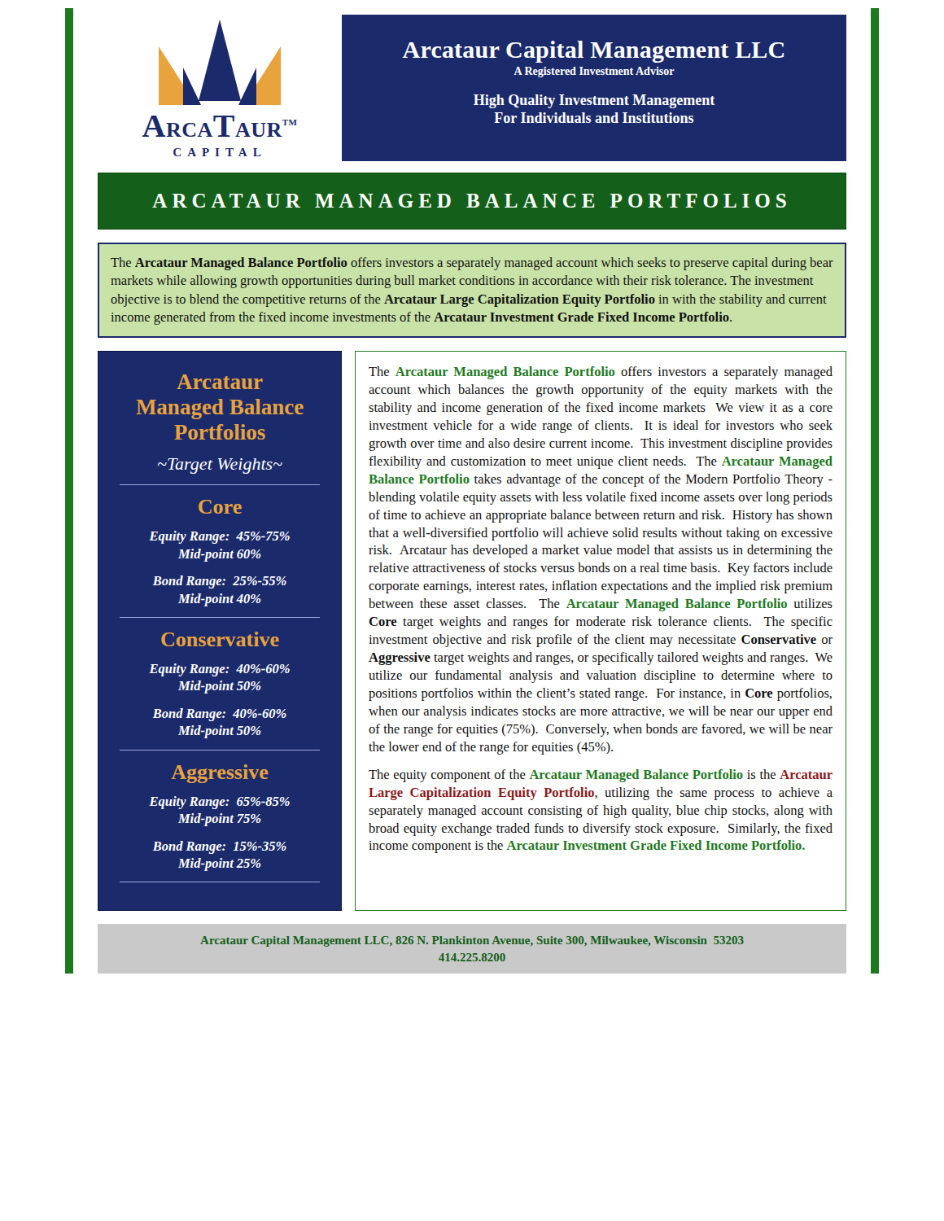ARCATAURTM
CAPITAL
Arcataur Capital Management LLC
A Registered Investment Advisor
High Quality Investment Management
For Individuals and Institutions
ARCATAUR MANAGED BALANCE PORTFOLIOS
The Arcataur Managed Balance Portfolio offers investors a separately managed account which seeks to preserve capital during bear markets while allowing growth opportunities during bull market conditions in accordance with their risk tolerance. The investment objective is to blend the competitive returns of the Arcataur Large Capitalization Equity Portfolio in with the stability and current income generated from the fixed income investments of the Arcataur Investment Grade Fixed Income Portfolio.
Arcataur
Managed Balance
Portfolios
~Target Weights~
Core
Equity Range: 45%-75%
Mid-point 60%
Bond Range: 25%-55%
Mid-point 40%
Conservative
Equity Range: 40%-60%
Mid-point 50%
Bond Range: 40%-60%
Mid-point 50%
Aggressive
Equity Range: 65%-85%
Mid-point 75%
Bond Range: 15%-35%
Mid-point 25%
The Arcataur Managed Balance Portfolio offers investors a separately managed account which balances the growth opportunity of the equity markets with the stability and income generation of the fixed income markets We view it as a core investment vehicle for a wide range of clients. It is ideal for investors who seek growth over time and also desire current income. This investment discipline provides flexibility and customization to meet unique client needs. The Arcataur Managed Balance Portfolio takes advantage of the concept of the Modern Portfolio Theory - blending volatile equity assets with less volatile fixed income assets over long periods of time to achieve an appropriate balance between return and risk. History has shown that a well-diversified portfolio will achieve solid results without taking on excessive risk. Arcataur has developed a market value model that assists us in determining the relative attractiveness of stocks versus bonds on a real time basis. Key factors include corporate earnings, interest rates, inflation expectations and the implied risk premium between these asset classes. The Arcataur Managed Balance Portfolio utilizes Core target weights and ranges for moderate risk tolerance clients. The specific investment objective and risk profile of the client may necessitate Conservative or Aggressive target weights and ranges, or specifically tailored weights and ranges. We utilize our fundamental analysis and valuation discipline to determine where to positions portfolios within the client’s stated range. For instance, in Core portfolios, when our analysis indicates stocks are more attractive, we will be near our upper end of the range for equities (75%). Conversely, when bonds are favored, we will be near the lower end of the range for equities (45%).
The equity component of the Arcataur Managed Balance Portfolio is the Arcataur Large Capitalization Equity Portfolio, utilizing the same process to achieve a separately managed account consisting of high quality, blue chip stocks, along with broad equity exchange traded funds to diversify stock exposure. Similarly, the fixed income component is the Arcataur Investment Grade Fixed Income Portfolio.
Arcataur Capital Management LLC, 826 N. Plankinton Avenue, Suite 300, Milwaukee, Wisconsin 53203
414.225.8200